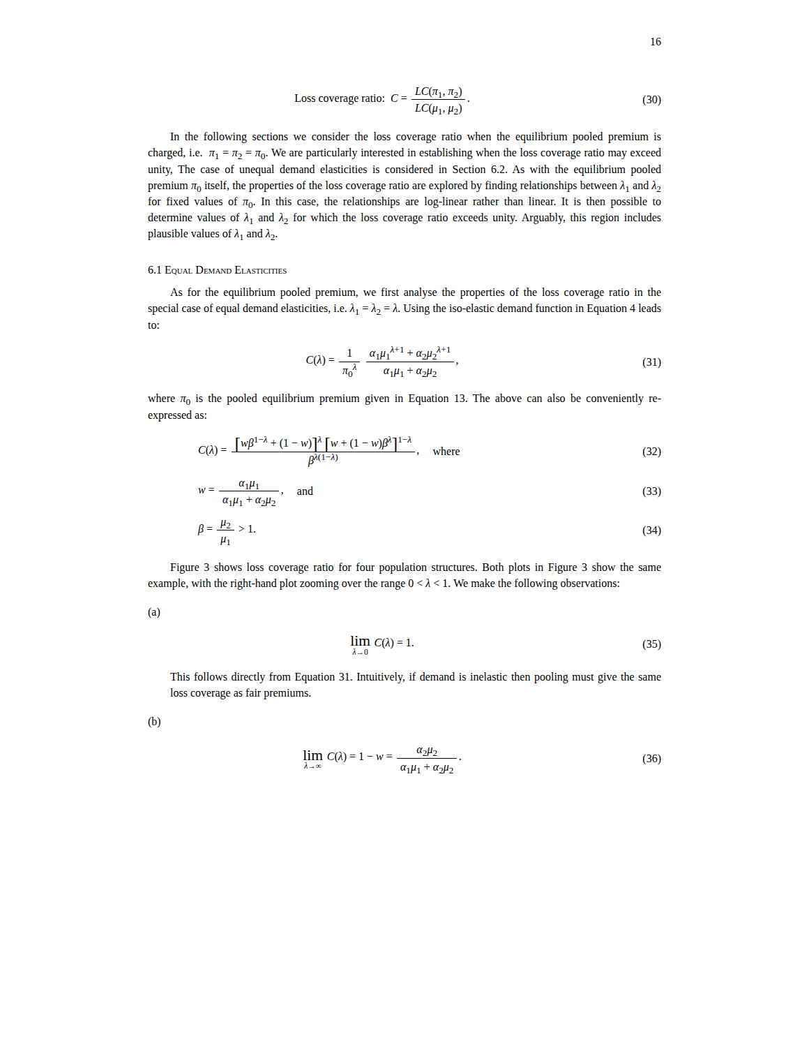16
Loss coverage ratio: C = LC(π1, π2) LC(μ1, μ2) .
(30)
In the following sections we consider the loss coverage ratio when the equilibrium pooled premium is charged, i.e. π1 = π2 = π0. We are particularly interested in establishing when the loss coverage ratio may exceed unity, The case of unequal demand elasticities is considered in Section 6.2. As with the equilibrium pooled premium π0 itself, the properties of the loss coverage ratio are explored by finding relationships between λ1 and λ2 for fixed values of π0. In this case, the relationships are log-linear rather than linear. It is then possible to determine values of λ1 and λ2 for which the loss coverage ratio exceeds unity. Arguably, this region includes plausible values of λ1 and λ2.
6.1 Equal Demand Elasticities
As for the equilibrium pooled premium, we first analyse the properties of the loss coverage ratio in the special case of equal demand elasticities, i.e. λ1 = λ2 = λ. Using the iso-elastic demand function in Equation 4 leads to:
C(λ) = 1 π0λ α1μ1λ+1 + α2μ2λ+1 α1μ1 + α2μ2 ,
(31)
where π0 is the pooled equilibrium premium given in Equation 13. The above can also be conveniently re-expressed as:
C(λ) = [wβ1−λ + (1 − w)]λ [w + (1 − w)βλ]1−λ βλ(1−λ) ,
where
(32)
w = α1μ1 α1μ1 + α2μ2 ,
and
(33)
β = μ2 μ1 > 1.
(34)
Figure 3 shows loss coverage ratio for four population structures. Both plots in Figure 3 show the same example, with the right-hand plot zooming over the range 0 < λ < 1. We make the following observations:
(a)
lim λ→0 C(λ) = 1.
(35)
This follows directly from Equation 31. Intuitively, if demand is inelastic then pooling must give the same loss coverage as fair premiums.
(b)
lim λ→∞C(λ) = 1 − w = α2μ2 α1μ1 + α2μ2 .
(36)